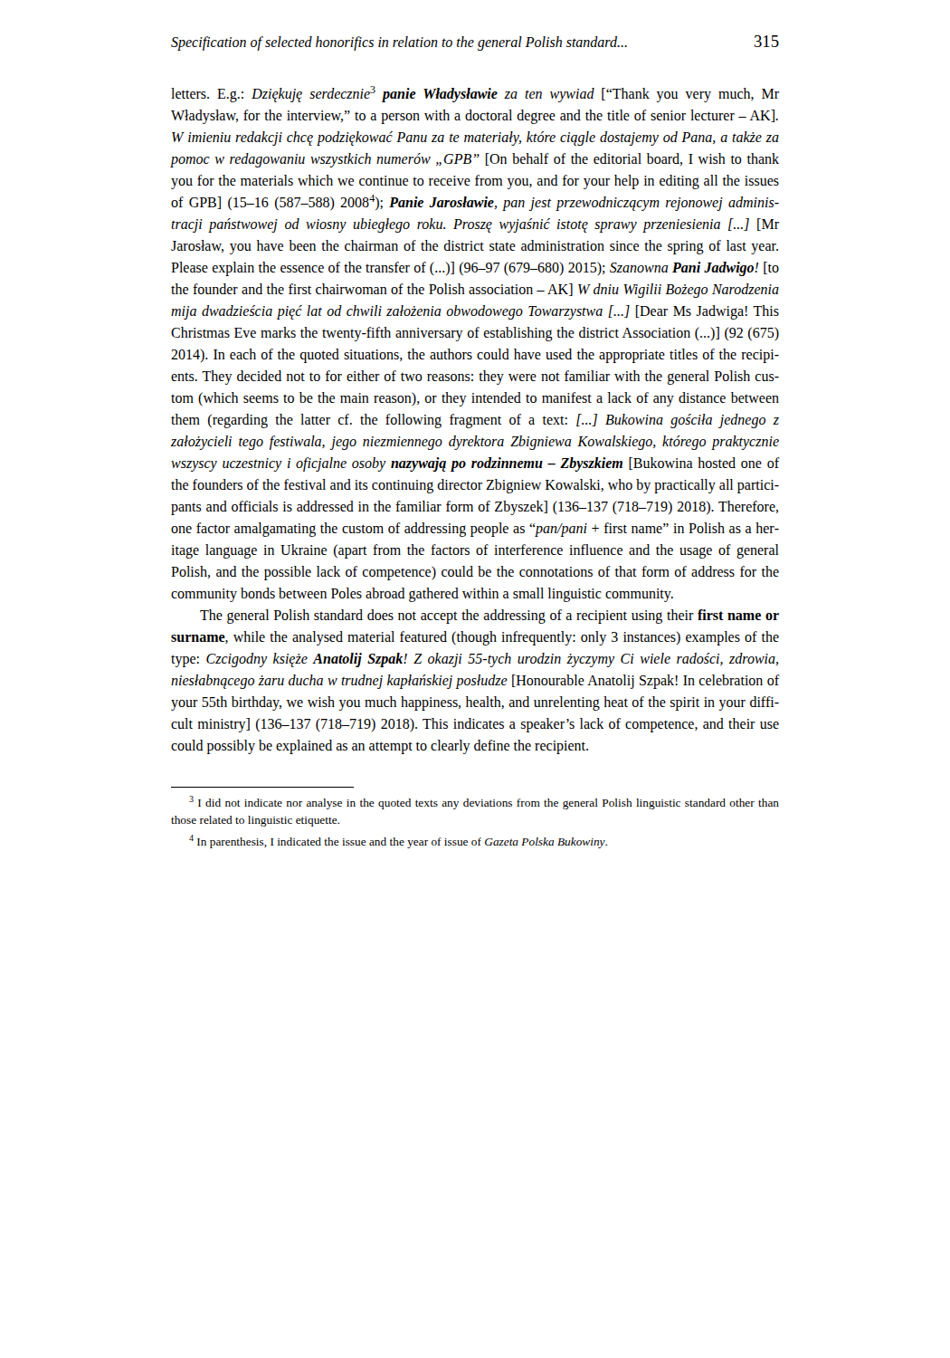Specification of selected honorifics in relation to the general Polish standard... 315
letters. E.g.: Dziękuję serdecznie3 panie Władysławie za ten wywiad [“Thank you very much, Mr Władysław, for the interview,” to a person with a doctoral degree and the title of senior lecturer – AK]. W imieniu redakcji chcę podziękować Panu za te materiały, które ciągle dostajemy od Pana, a także za pomoc w redagowaniu wszystkich numerów „GPB” [On behalf of the editorial board, I wish to thank you for the materials which we continue to receive from you, and for your help in editing all the issues of GPB] (15–16 (587–588) 20084); Panie Jarosławie, pan jest przewodniczącym rejonowej administracji państwowej od wiosny ubiegłego roku. Proszę wyjaśnić istotę sprawy przeniesienia [...] [Mr Jarosław, you have been the chairman of the district state administration since the spring of last year. Please explain the essence of the transfer of (...)] (96–97 (679–680) 2015); Szanowna Pani Jadwigo! [to the founder and the first chairwoman of the Polish association – AK] W dniu Wigilii Bożego Narodzenia mija dwadzieścia pięć lat od chwili założenia obwodowego Towarzystwa [...] [Dear Ms Jadwiga! This Christmas Eve marks the twenty-fifth anniversary of establishing the district Association (...)] (92 (675) 2014). In each of the quoted situations, the authors could have used the appropriate titles of the recipients. They decided not to for either of two reasons: they were not familiar with the general Polish custom (which seems to be the main reason), or they intended to manifest a lack of any distance between them (regarding the latter cf. the following fragment of a text: [...] Bukowina gościła jednego z założycieli tego festiwala, jego niezmiennego dyrektora Zbigniewa Kowalskiego, którego praktycznie wszyscy uczestnicy i oficjalne osoby nazywają po rodzinnemu – Zbyszkiem [Bukowina hosted one of the founders of the festival and its continuing director Zbigniew Kowalski, who by practically all participants and officials is addressed in the familiar form of Zbyszek] (136–137 (718–719) 2018). Therefore, one factor amalgamating the custom of addressing people as “pan/pani + first name” in Polish as a heritage language in Ukraine (apart from the factors of interference influence and the usage of general Polish, and the possible lack of competence) could be the connotations of that form of address for the community bonds between Poles abroad gathered within a small linguistic community.
The general Polish standard does not accept the addressing of a recipient using their first name or surname, while the analysed material featured (though infrequently: only 3 instances) examples of the type: Czcigodny księże Anatolij Szpak! Z okazji 55-tych urodzin życzymy Ci wiele radości, zdrowia, niesłabnącego żaru ducha w trudnej kapłańskiej posłudze [Honourable Anatolij Szpak! In celebration of your 55th birthday, we wish you much happiness, health, and unrelenting heat of the spirit in your difficult ministry] (136–137 (718–719) 2018). This indicates a speaker’s lack of competence, and their use could possibly be explained as an attempt to clearly define the recipient.
3 I did not indicate nor analyse in the quoted texts any deviations from the general Polish linguistic standard other than those related to linguistic etiquette.
4 In parenthesis, I indicated the issue and the year of issue of Gazeta Polska Bukowiny.